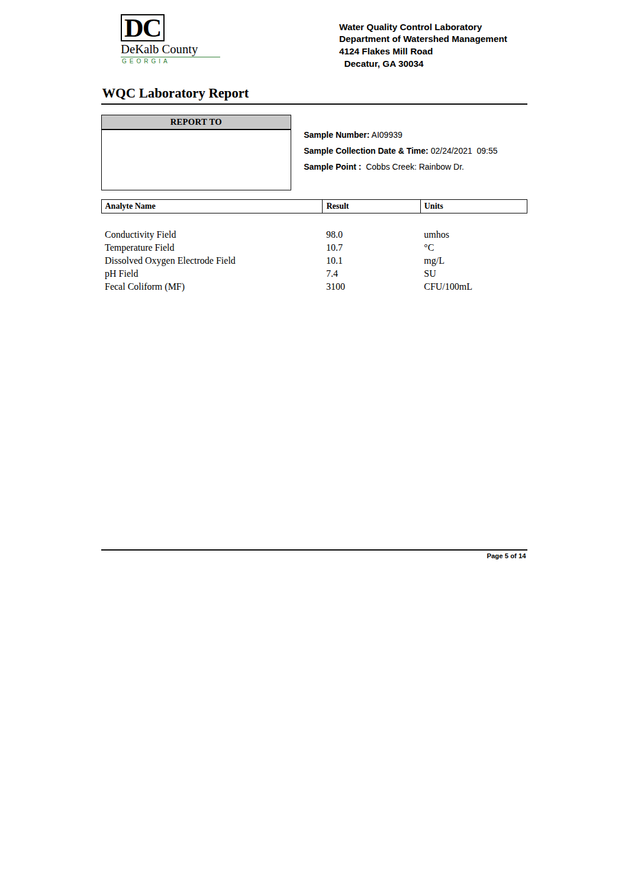DC
DeKalb County
GEORGIA
Water Quality Control Laboratory
Department of Watershed Management
4124 Flakes Mill Road
Decatur, GA 30034
WQC Laboratory Report
REPORT TO
Sample Number: AI09939
Sample Collection Date & Time: 02/24/2021 09:55
Sample Point : Cobbs Creek: Rainbow Dr.
| Analyte Name | Result | Units |
| --- | --- | --- |
| Conductivity Field | 98.0 | umhos |
| Temperature Field | 10.7 | °C |
| Dissolved Oxygen Electrode Field | 10.1 | mg/L |
| pH Field | 7.4 | SU |
| Fecal Coliform (MF) | 3100 | CFU/100mL |
Page 5 of 14